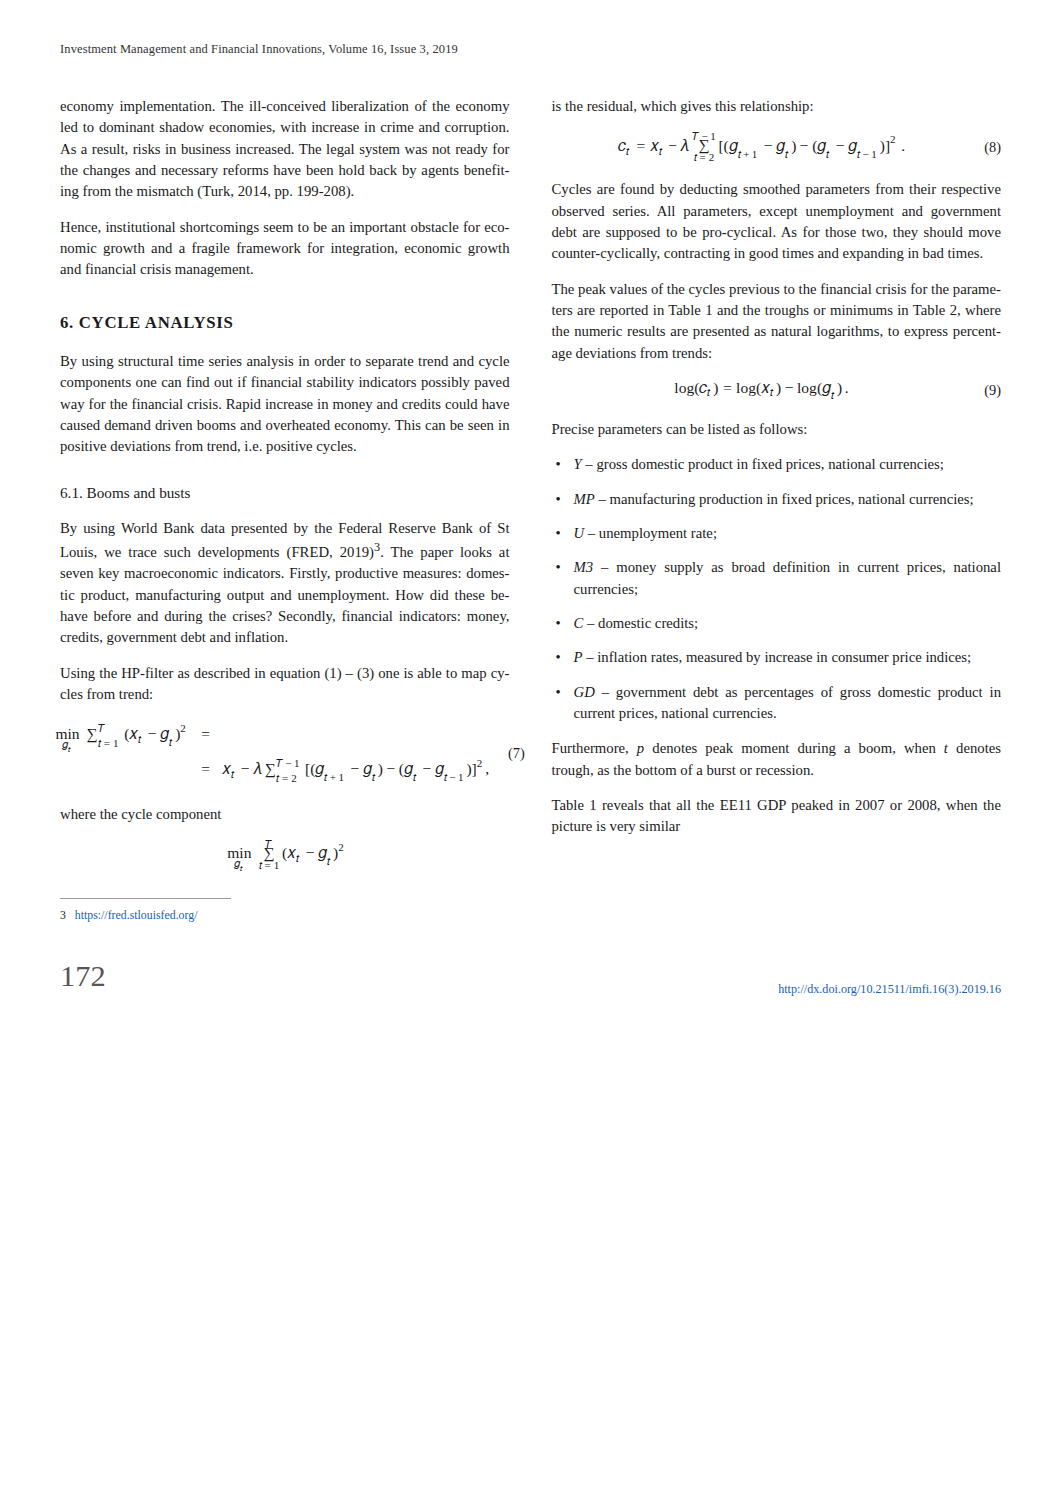Investment Management and Financial Innovations, Volume 16, Issue 3, 2019
economy implementation. The ill-conceived liberalization of the economy led to dominant shadow economies, with increase in crime and corruption. As a result, risks in business increased. The legal system was not ready for the changes and necessary reforms have been hold back by agents benefiting from the mismatch (Turk, 2014, pp. 199-208).
Hence, institutional shortcomings seem to be an important obstacle for economic growth and a fragile framework for integration, economic growth and financial crisis management.
6. Cycle analysis
By using structural time series analysis in order to separate trend and cycle components one can find out if financial stability indicators possibly paved way for the financial crisis. Rapid increase in money and credits could have caused demand driven booms and overheated economy. This can be seen in positive deviations from trend, i.e. positive cycles.
6.1. Booms and busts
By using World Bank data presented by the Federal Reserve Bank of St Louis, we trace such developments (FRED, 2019)3. The paper looks at seven key macroeconomic indicators. Firstly, productive measures: domestic product, manufacturing output and unemployment. How did these behave before and during the crises? Secondly, financial indicators: money, credits, government debt and inflation.
Using the HP-filter as described in equation (1) – (3) one is able to map cycles from trend:
min gt ∑ t=1 T (xt−gt) 2 = = xt − λ ∑ t=2 T−1 [ (gt+1−gt) − (gt−gt−1) ] 2 ,
(7)
where the cycle component
min gt ∑ t=1 T (xt−gt) 2
3 https://fred.stlouisfed.org/
is the residual, which gives this relationship:
ct = xt − λ ∑ t=2 T−1 [ (gt+1−gt) − (gt−gt−1) ] 2 .
(8)
Cycles are found by deducting smoothed parameters from their respective observed series. All parameters, except unemployment and government debt are supposed to be pro-cyclical. As for those two, they should move counter-cyclically, contracting in good times and expanding in bad times.
The peak values of the cycles previous to the financial crisis for the parameters are reported in Table 1 and the troughs or minimums in Table 2, where the numeric results are presented as natural logarithms, to express percentage deviations from trends:
log (ct) = log (xt) − log (gt) .
(9)
Precise parameters can be listed as follows:
Y – gross domestic product in fixed prices, national currencies;
MP – manufacturing production in fixed prices, national currencies;
U – unemployment rate;
M3 – money supply as broad definition in current prices, national currencies;
C – domestic credits;
P – inflation rates, measured by increase in consumer price indices;
GD – government debt as percentages of gross domestic product in current prices, national currencies.
Furthermore, p denotes peak moment during a boom, when t denotes trough, as the bottom of a burst or recession.
Table 1 reveals that all the EE11 GDP peaked in 2007 or 2008, when the picture is very similar
172
http://dx.doi.org/10.21511/imfi.16(3).2019.16